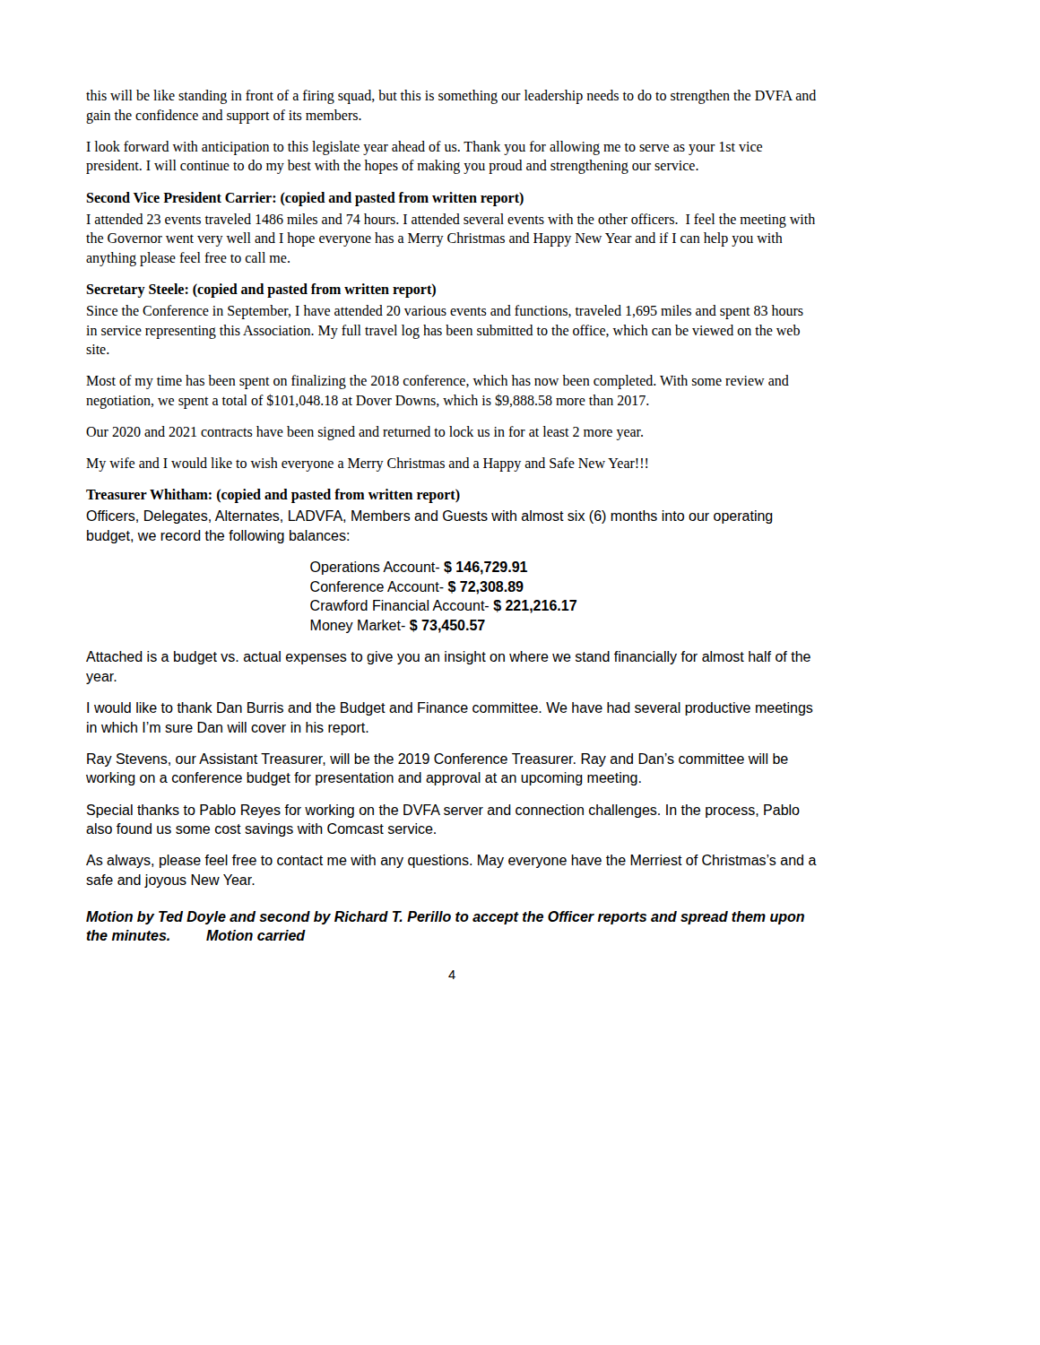this will be like standing in front of a firing squad, but this is something our leadership needs to do to strengthen the DVFA and gain the confidence and support of its members.
I look forward with anticipation to this legislate year ahead of us. Thank you for allowing me to serve as your 1st vice president. I will continue to do my best with the hopes of making you proud and strengthening our service.
Second Vice President Carrier: (copied and pasted from written report)
I attended 23 events traveled 1486 miles and 74 hours. I attended several events with the other officers. I feel the meeting with the Governor went very well and I hope everyone has a Merry Christmas and Happy New Year and if I can help you with anything please feel free to call me.
Secretary Steele: (copied and pasted from written report)
Since the Conference in September, I have attended 20 various events and functions, traveled 1,695 miles and spent 83 hours in service representing this Association. My full travel log has been submitted to the office, which can be viewed on the web site.
Most of my time has been spent on finalizing the 2018 conference, which has now been completed. With some review and negotiation, we spent a total of $101,048.18 at Dover Downs, which is $9,888.58 more than 2017.
Our 2020 and 2021 contracts have been signed and returned to lock us in for at least 2 more year.
My wife and I would like to wish everyone a Merry Christmas and a Happy and Safe New Year!!!
Treasurer Whitham: (copied and pasted from written report)
Officers, Delegates, Alternates, LADVFA, Members and Guests with almost six (6) months into our operating budget, we record the following balances:
Operations Account- $ 146,729.91
Conference Account- $ 72,308.89
Crawford Financial Account- $ 221,216.17
Money Market- $ 73,450.57
Attached is a budget vs. actual expenses to give you an insight on where we stand financially for almost half of the year.
I would like to thank Dan Burris and the Budget and Finance committee. We have had several productive meetings in which I’m sure Dan will cover in his report.
Ray Stevens, our Assistant Treasurer, will be the 2019 Conference Treasurer. Ray and Dan’s committee will be working on a conference budget for presentation and approval at an upcoming meeting.
Special thanks to Pablo Reyes for working on the DVFA server and connection challenges. In the process, Pablo also found us some cost savings with Comcast service.
As always, please feel free to contact me with any questions. May everyone have the Merriest of Christmas’s and a safe and joyous New Year.
Motion by Ted Doyle and second by Richard T. Perillo to accept the Officer reports and spread them upon the minutes. Motion carried
4